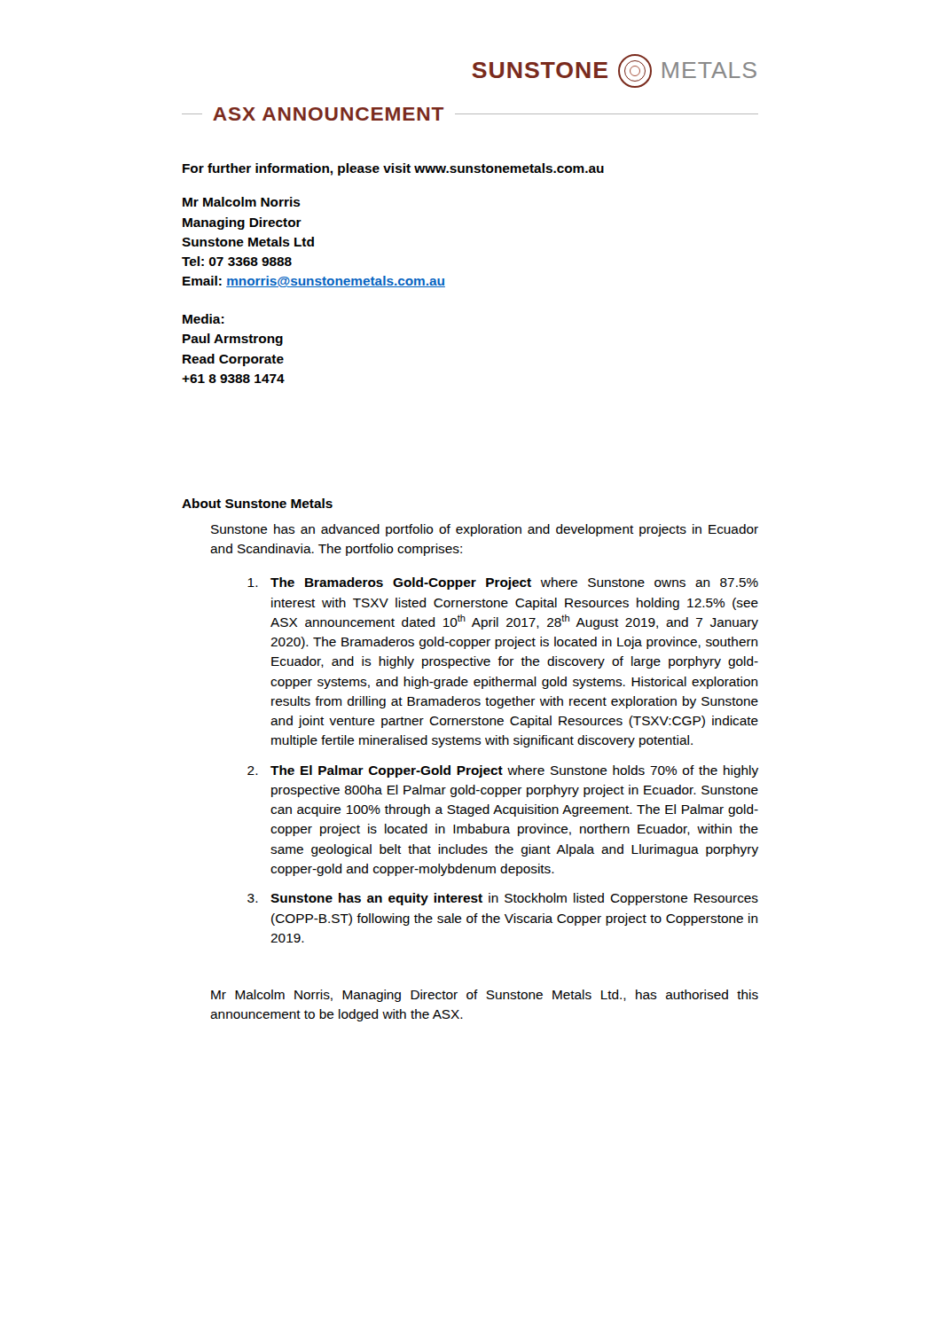SUNSTONE METALS
ASX ANNOUNCEMENT
For further information, please visit www.sunstonemetals.com.au
Mr Malcolm Norris
Managing Director
Sunstone Metals Ltd
Tel: 07 3368 9888
Email: mnorris@sunstonemetals.com.au
Media:
Paul Armstrong
Read Corporate
+61 8 9388 1474
About Sunstone Metals
Sunstone has an advanced portfolio of exploration and development projects in Ecuador and Scandinavia. The portfolio comprises:
The Bramaderos Gold-Copper Project where Sunstone owns an 87.5% interest with TSXV listed Cornerstone Capital Resources holding 12.5% (see ASX announcement dated 10th April 2017, 28th August 2019, and 7 January 2020). The Bramaderos gold-copper project is located in Loja province, southern Ecuador, and is highly prospective for the discovery of large porphyry gold-copper systems, and high-grade epithermal gold systems. Historical exploration results from drilling at Bramaderos together with recent exploration by Sunstone and joint venture partner Cornerstone Capital Resources (TSXV:CGP) indicate multiple fertile mineralised systems with significant discovery potential.
The El Palmar Copper-Gold Project where Sunstone holds 70% of the highly prospective 800ha El Palmar gold-copper porphyry project in Ecuador. Sunstone can acquire 100% through a Staged Acquisition Agreement. The El Palmar gold-copper project is located in Imbabura province, northern Ecuador, within the same geological belt that includes the giant Alpala and Llurimagua porphyry copper-gold and copper-molybdenum deposits.
Sunstone has an equity interest in Stockholm listed Copperstone Resources (COPP-B.ST) following the sale of the Viscaria Copper project to Copperstone in 2019.
Mr Malcolm Norris, Managing Director of Sunstone Metals Ltd., has authorised this announcement to be lodged with the ASX.